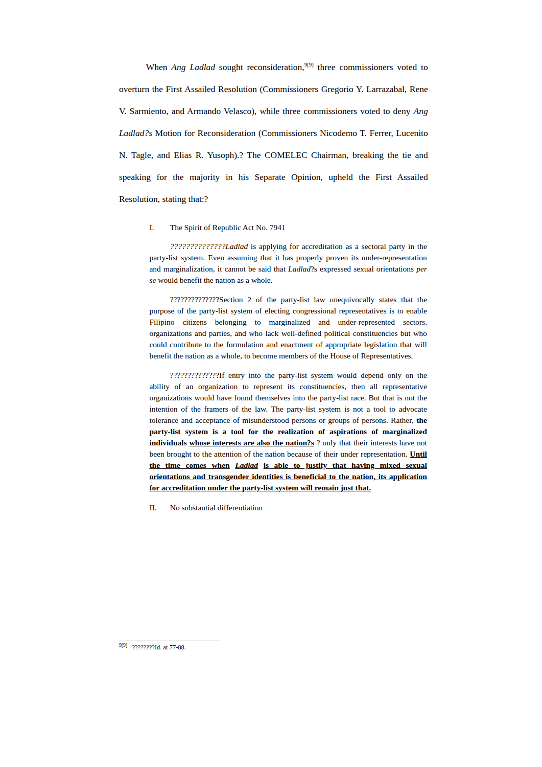When Ang Ladlad sought reconsideration,9[9] three commissioners voted to overturn the First Assailed Resolution (Commissioners Gregorio Y. Larrazabal, Rene V. Sarmiento, and Armando Velasco), while three commissioners voted to deny Ang Ladlad?s Motion for Reconsideration (Commissioners Nicodemo T. Ferrer, Lucenito N. Tagle, and Elias R. Yusoph).? The COMELEC Chairman, breaking the tie and speaking for the majority in his Separate Opinion, upheld the First Assailed Resolution, stating that:?
I. The Spirit of Republic Act No. 7941
??????????????Ladlad is applying for accreditation as a sectoral party in the party-list system. Even assuming that it has properly proven its under-representation and marginalization, it cannot be said that Ladlad?s expressed sexual orientations per se would benefit the nation as a whole.
??????????????Section 2 of the party-list law unequivocally states that the purpose of the party-list system of electing congressional representatives is to enable Filipino citizens belonging to marginalized and under-represented sectors, organizations and parties, and who lack well-defined political constituencies but who could contribute to the formulation and enactment of appropriate legislation that will benefit the nation as a whole, to become members of the House of Representatives.
??????????????If entry into the party-list system would depend only on the ability of an organization to represent its constituencies, then all representative organizations would have found themselves into the party-list race. But that is not the intention of the framers of the law. The party-list system is not a tool to advocate tolerance and acceptance of misunderstood persons or groups of persons. Rather, the party-list system is a tool for the realization of aspirations of marginalized individuals whose interests are also the nation?s ? only that their interests have not been brought to the attention of the nation because of their under representation. Until the time comes when Ladlad is able to justify that having mixed sexual orientations and transgender identities is beneficial to the nation, its application for accreditation under the party-list system will remain just that.
II. No substantial differentiation
9[9] ????????Id. at 77-88.